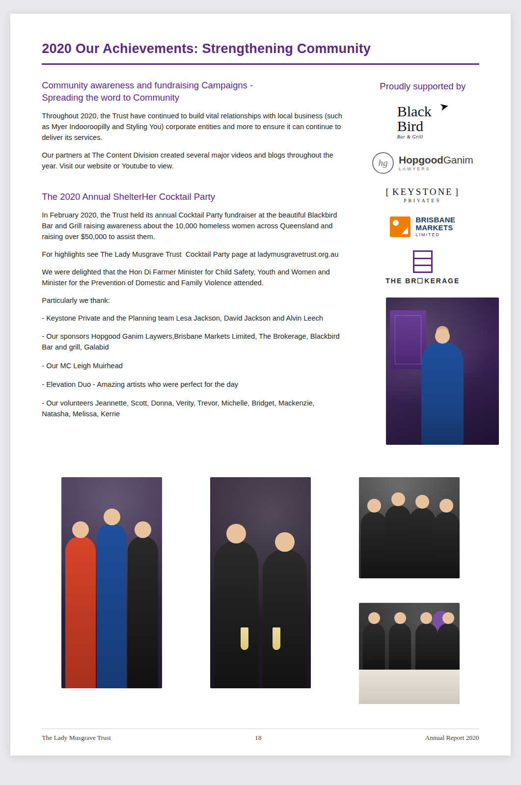2020 Our Achievements: Strengthening Community
Community awareness and fundraising Campaigns -
Spreading the word to Community
Throughout 2020, the Trust have continued to build vital relationships with local business (such as Myer Indooroopilly and Styling You) corporate entities and more to ensure it can continue to deliver its services.
Our partners at The Content Division created several major videos and blogs throughout the year. Visit our website or Youtube to view.
The 2020 Annual ShelterHer Cocktail Party
In February 2020, the Trust held its annual Cocktail Party fundraiser at the beautiful Blackbird Bar and Grill raising awareness about the 10,000 homeless women across Queensland and raising over $50,000 to assist them.
For highlights see The Lady Musgrave Trust Cocktail Party page at ladymusgravetrust.org.au
We were delighted that the Hon Di Farmer Minister for Child Safety, Youth and Women and Minister for the Prevention of Domestic and Family Violence attended.
Particularly we thank:
- Keystone Private and the Planning team Lesa Jackson, David Jackson and Alvin Leech
- Our sponsors Hopgood Ganim Laywers,Brisbane Markets Limited, The Brokerage, Blackbird Bar and grill, Galabid
- Our MC Leigh Muirhead
- Elevation Duo - Amazing artists who were perfect for the day
- Our volunteers Jeannette, Scott, Donna, Verity, Trevor, Michelle, Bridget, Mackenzie, Natasha, Melissa, Kerrie
Proudly supported by
Black
Bird Bar & Grill ➤
hg
HopgoodGanim
LAWYERS
[KEYSTONE]
PRIVATE®
BRISBANE
MARKETS LIMITED
THE BR☐KERАGE
The Lady Musgrave Trust 18 Annual Report 2020